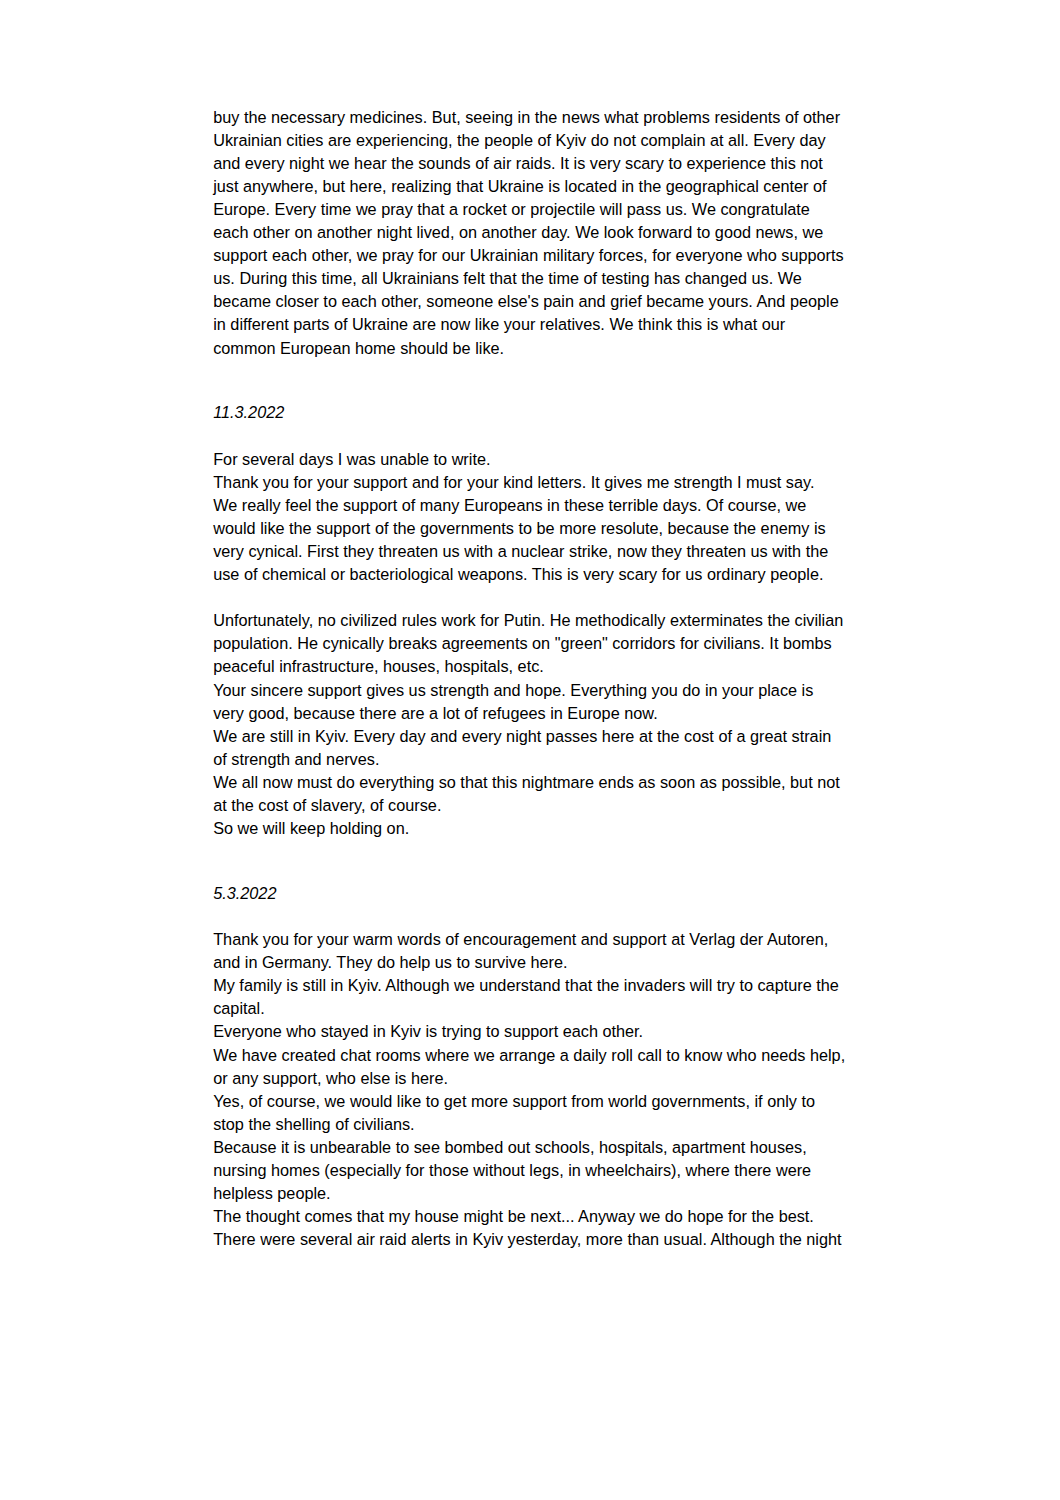buy the necessary medicines. But, seeing in the news what problems residents of other Ukrainian cities are experiencing, the people of Kyiv do not complain at all. Every day and every night we hear the sounds of air raids. It is very scary to experience this not just anywhere, but here, realizing that Ukraine is located in the geographical center of Europe. Every time we pray that a rocket or projectile will pass us. We congratulate each other on another night lived, on another day. We look forward to good news, we support each other, we pray for our Ukrainian military forces, for everyone who supports us. During this time, all Ukrainians felt that the time of testing has changed us. We became closer to each other, someone else's pain and grief became yours. And people in different parts of Ukraine are now like your relatives. We think this is what our common European home should be like.
11.3.2022
For several days I was unable to write.
Thank you for your support and for your kind letters. It gives me strength I must say.
We really feel the support of many Europeans in these terrible days. Of course, we would like the support of the governments to be more resolute, because the enemy is very cynical. First they threaten us with a nuclear strike, now they threaten us with the use of chemical or bacteriological weapons. This is very scary for us ordinary people.
Unfortunately, no civilized rules work for Putin. He methodically exterminates the civilian population. He cynically breaks agreements on "green" corridors for civilians. It bombs peaceful infrastructure, houses, hospitals, etc.
Your sincere support gives us strength and hope. Everything you do in your place is very good, because there are a lot of refugees in Europe now.
We are still in Kyiv. Every day and every night passes here at the cost of a great strain of strength and nerves.
We all now must do everything so that this nightmare ends as soon as possible, but not at the cost of slavery, of course.
So we will keep holding on.
5.3.2022
Thank you for your warm words of encouragement and support at Verlag der Autoren, and in Germany. They do help us to survive here.
My family is still in Kyiv. Although we understand that the invaders will try to capture the capital.
Everyone who stayed in Kyiv is trying to support each other.
We have created chat rooms where we arrange a daily roll call to know who needs help, or any support, who else is here.
Yes, of course, we would like to get more support from world governments, if only to stop the shelling of civilians.
Because it is unbearable to see bombed out schools, hospitals, apartment houses, nursing homes (especially for those without legs, in wheelchairs), where there were helpless people.
The thought comes that my house might be next... Anyway we do hope for the best.
There were several air raid alerts in Kyiv yesterday, more than usual. Although the night